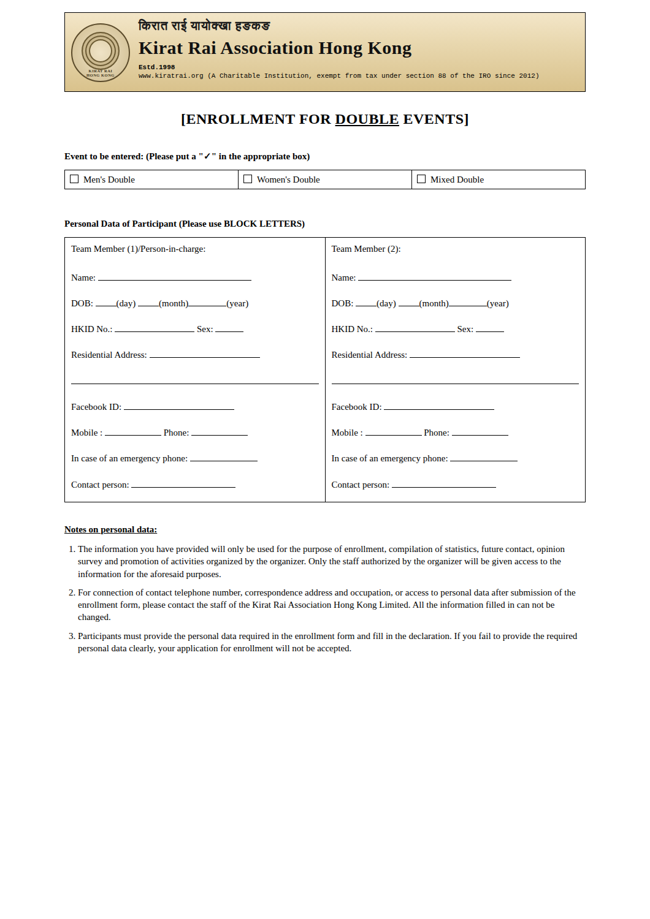KIRAT RAI
HONG KONG
किरात राई यायोक्खा हङकङ
Kirat Rai Association Hong Kong
Estd.1998
www.kiratrai.org (A Charitable Institution, exempt from tax under section 88 of the IRO since 2012)
[ENROLLMENT FOR DOUBLE EVENTS]
Event to be entered: (Please put a "✓" in the appropriate box)
| Men's Double | Women's Double | Mixed Double |
Personal Data of Participant (Please use BLOCK LETTERS)
| Team Member (1)/Person-in-charge: Name: DOB: (day) (month) (year) HKID No.: Sex: Residential Address: Facebook ID: Mobile : Phone: In case of an emergency phone: Contact person: | Team Member (2): Name: DOB: (day) (month) (year) HKID No.: Sex: Residential Address: Facebook ID: Mobile : Phone: In case of an emergency phone: Contact person: |
Notes on personal data:
The information you have provided will only be used for the purpose of enrollment, compilation of statistics, future contact, opinion survey and promotion of activities organized by the organizer. Only the staff authorized by the organizer will be given access to the information for the aforesaid purposes.
For connection of contact telephone number, correspondence address and occupation, or access to personal data after submission of the enrollment form, please contact the staff of the Kirat Rai Association Hong Kong Limited. All the information filled in can not be changed.
Participants must provide the personal data required in the enrollment form and fill in the declaration. If you fail to provide the required personal data clearly, your application for enrollment will not be accepted.